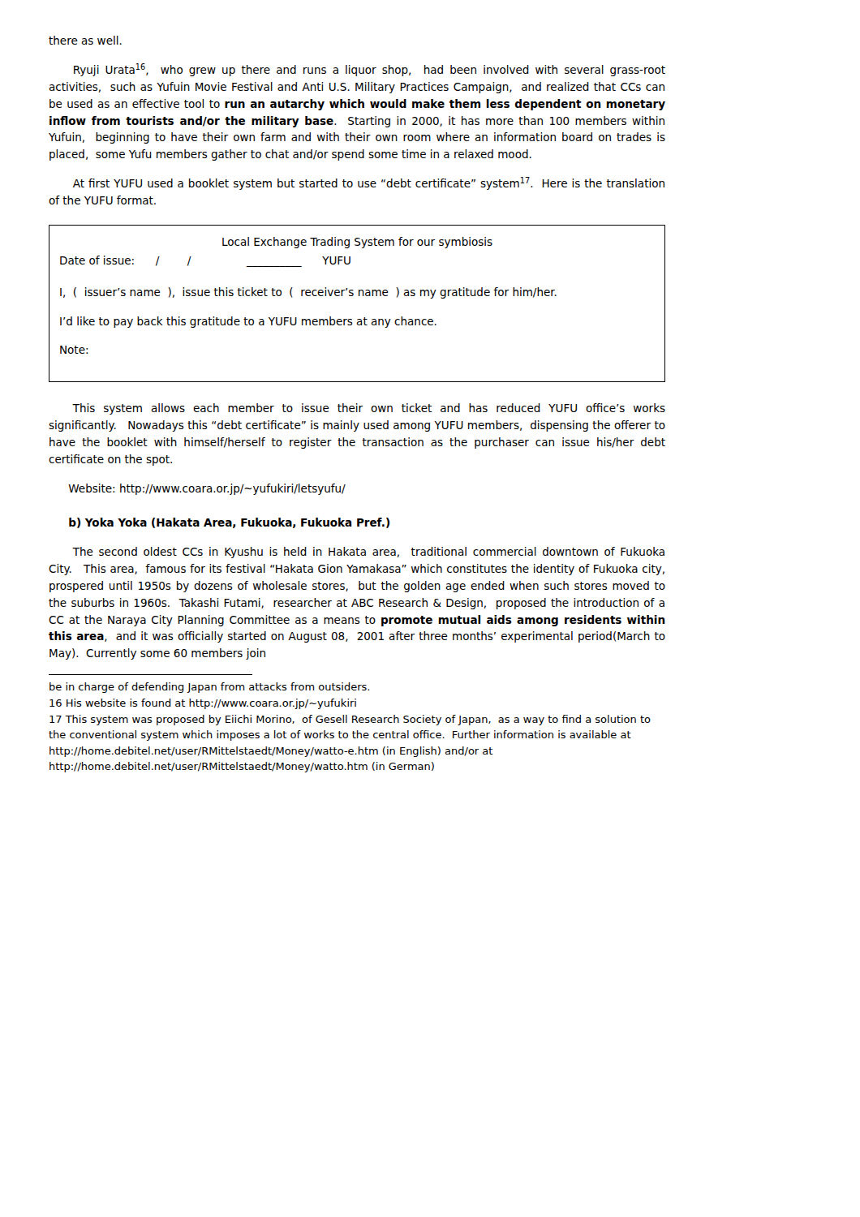there as well.
Ryuji Urata16, who grew up there and runs a liquor shop, had been involved with several grass-root activities, such as Yufuin Movie Festival and Anti U.S. Military Practices Campaign, and realized that CCs can be used as an effective tool to run an autarchy which would make them less dependent on monetary inflow from tourists and/or the military base. Starting in 2000, it has more than 100 members within Yufuin, beginning to have their own farm and with their own room where an information board on trades is placed, some Yufu members gather to chat and/or spend some time in a relaxed mood.
At first YUFU used a booklet system but started to use “debt certificate” system17. Here is the translation of the YUFU format.
Local Exchange Trading System for our symbiosis
Date of issue: / / __________ YUFU
I, ( issuer’s name ), issue this ticket to ( receiver’s name ) as my gratitude for him/her.
I’d like to pay back this gratitude to a YUFU members at any chance.
Note:
This system allows each member to issue their own ticket and has reduced YUFU office’s works significantly. Nowadays this “debt certificate” is mainly used among YUFU members, dispensing the offerer to have the booklet with himself/herself to register the transaction as the purchaser can issue his/her debt certificate on the spot.
Website: http://www.coara.or.jp/~yufukiri/letsyufu/
b) Yoka Yoka (Hakata Area, Fukuoka, Fukuoka Pref.)
The second oldest CCs in Kyushu is held in Hakata area, traditional commercial downtown of Fukuoka City. This area, famous for its festival “Hakata Gion Yamakasa” which constitutes the identity of Fukuoka city, prospered until 1950s by dozens of wholesale stores, but the golden age ended when such stores moved to the suburbs in 1960s. Takashi Futami, researcher at ABC Research & Design, proposed the introduction of a CC at the Naraya City Planning Committee as a means to promote mutual aids among residents within this area, and it was officially started on August 08, 2001 after three months’ experimental period(March to May). Currently some 60 members join
be in charge of defending Japan from attacks from outsiders.
16 His website is found at http://www.coara.or.jp/~yufukiri
17 This system was proposed by Eiichi Morino, of Gesell Research Society of Japan, as a way to find a solution to the conventional system which imposes a lot of works to the central office. Further information is available at http://home.debitel.net/user/RMittelstaedt/Money/watto-e.htm (in English) and/or at http://home.debitel.net/user/RMittelstaedt/Money/watto.htm (in German)